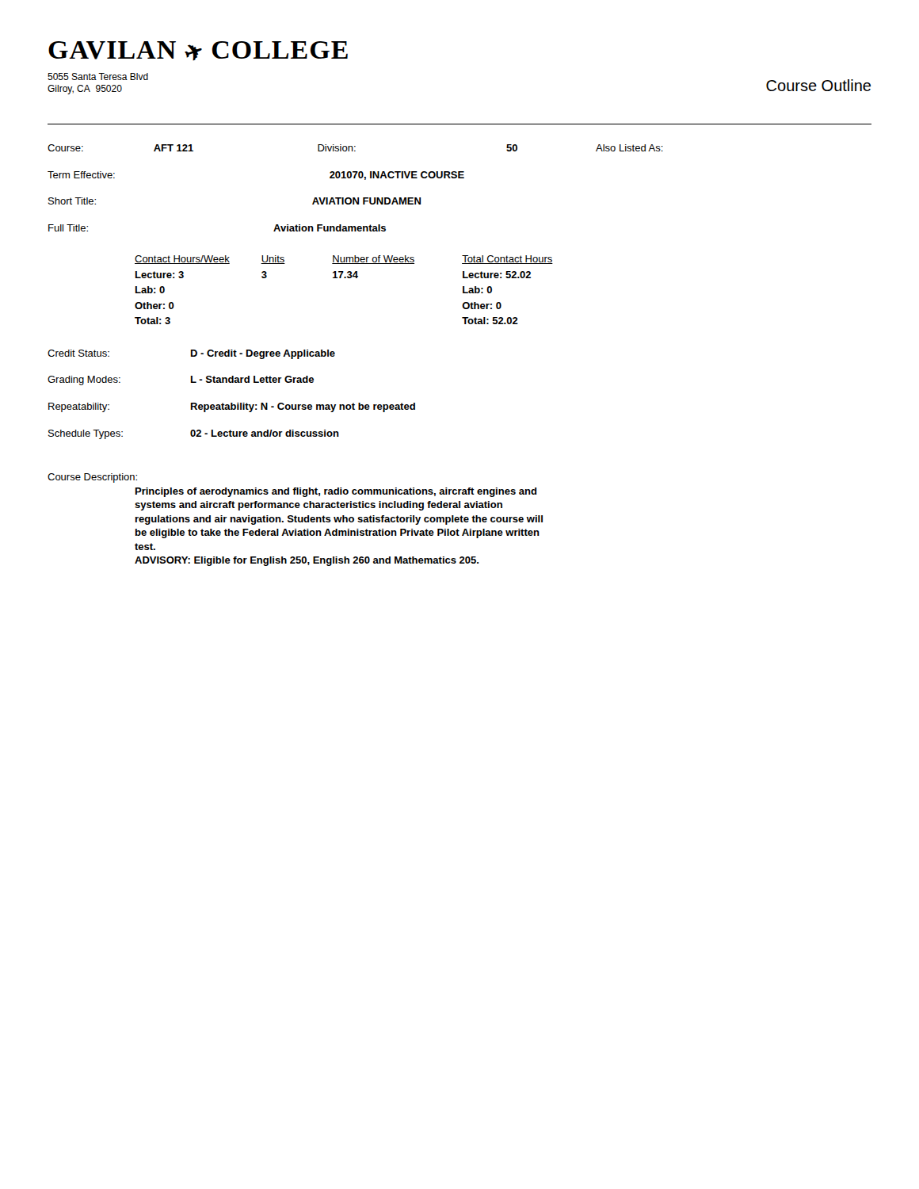GAVILAN ✈ COLLEGE
5055 Santa Teresa Blvd
Gilroy, CA 95020
Course Outline
| Course: | AFT 121 | Division: | 50 | Also Listed As: | |
| Term Effective: | 201070, INACTIVE COURSE |
| Short Title: | AVIATION FUNDAMEN |
| Full Title: | Aviation Fundamentals |
| Contact Hours/Week | Units | Number of Weeks | Total Contact Hours |
| Lecture: 3 | 3 | 17.34 | Lecture: 52.02 |
| Lab: 0 | | | Lab: 0 |
| Other: 0 | | | Other: 0 |
| Total: 3 | | | Total: 52.02 |
| Credit Status: | D - Credit - Degree Applicable |
| Grading Modes: | L - Standard Letter Grade |
| Repeatability: | Repeatability: N - Course may not be repeated |
| Schedule Types: | 02 - Lecture and/or discussion |
Course Description:
Principles of aerodynamics and flight, radio communications, aircraft engines and systems and aircraft performance characteristics including federal aviation regulations and air navigation. Students who satisfactorily complete the course will be eligible to take the Federal Aviation Administration Private Pilot Airplane written test.
ADVISORY: Eligible for English 250, English 260 and Mathematics 205.